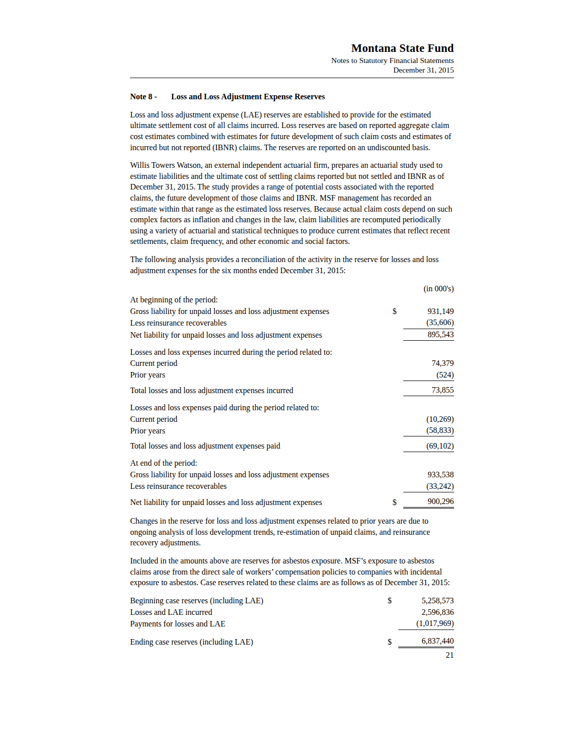Montana State Fund
Notes to Statutory Financial Statements
December 31, 2015
Note 8 -Loss and Loss Adjustment Expense Reserves
Loss and loss adjustment expense (LAE) reserves are established to provide for the estimated ultimate settlement cost of all claims incurred. Loss reserves are based on reported aggregate claim cost estimates combined with estimates for future development of such claim costs and estimates of incurred but not reported (IBNR) claims. The reserves are reported on an undiscounted basis.
Willis Towers Watson, an external independent actuarial firm, prepares an actuarial study used to estimate liabilities and the ultimate cost of settling claims reported but not settled and IBNR as of December 31, 2015. The study provides a range of potential costs associated with the reported claims, the future development of those claims and IBNR. MSF management has recorded an estimate within that range as the estimated loss reserves. Because actual claim costs depend on such complex factors as inflation and changes in the law, claim liabilities are recomputed periodically using a variety of actuarial and statistical techniques to produce current estimates that reflect recent settlements, claim frequency, and other economic and social factors.
The following analysis provides a reconciliation of the activity in the reserve for losses and loss adjustment expenses for the six months ended December 31, 2015:
| | | (in 000's) |
| At beginning of the period: | | |
| Gross liability for unpaid losses and loss adjustment expenses | $ | 931,149 |
| Less reinsurance recoverables | | (35,606) |
| Net liability for unpaid losses and loss adjustment expenses | | 895,543 |
| Losses and loss expenses incurred during the period related to: | | |
| Current period | | 74,379 |
| Prior years | | (524) |
| Total losses and loss adjustment expenses incurred | | 73,855 |
| Losses and loss expenses paid during the period related to: | | |
| Current period | | (10,269) |
| Prior years | | (58,833) |
| Total losses and loss adjustment expenses paid | | (69,102) |
| At end of the period: | | |
| Gross liability for unpaid losses and loss adjustment expenses | | 933,538 |
| Less reinsurance recoverables | | (33,242) |
| Net liability for unpaid losses and loss adjustment expenses | $ | 900,296 |
Changes in the reserve for loss and loss adjustment expenses related to prior years are due to ongoing analysis of loss development trends, re-estimation of unpaid claims, and reinsurance recovery adjustments.
Included in the amounts above are reserves for asbestos exposure. MSF’s exposure to asbestos claims arose from the direct sale of workers’ compensation policies to companies with incidental exposure to asbestos. Case reserves related to these claims are as follows as of December 31, 2015:
| Beginning case reserves (including LAE) | $ | 5,258,573 |
| Losses and LAE incurred | | 2,596,836 |
| Payments for losses and LAE | | (1,017,969) |
| Ending case reserves (including LAE) | $ | 6,837,440 |
21